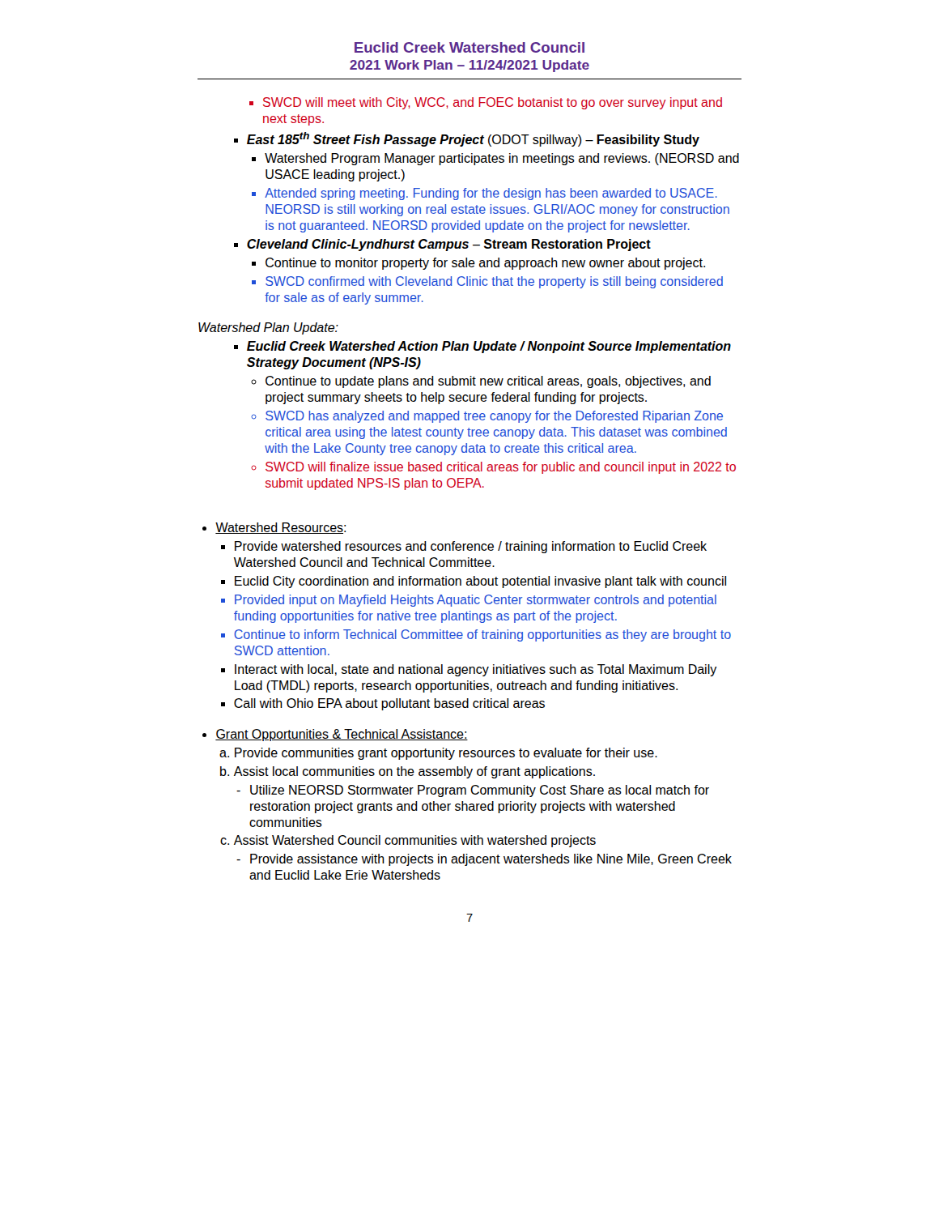Euclid Creek Watershed Council
2021 Work Plan – 11/24/2021 Update
SWCD will meet with City, WCC, and FOEC botanist to go over survey input and next steps.
East 185th Street Fish Passage Project (ODOT spillway) – Feasibility Study
Watershed Program Manager participates in meetings and reviews. (NEORSD and USACE leading project.)
Attended spring meeting. Funding for the design has been awarded to USACE. NEORSD is still working on real estate issues. GLRI/AOC money for construction is not guaranteed. NEORSD provided update on the project for newsletter.
Cleveland Clinic-Lyndhurst Campus – Stream Restoration Project
Continue to monitor property for sale and approach new owner about project.
SWCD confirmed with Cleveland Clinic that the property is still being considered for sale as of early summer.
Watershed Plan Update:
Euclid Creek Watershed Action Plan Update / Nonpoint Source Implementation Strategy Document (NPS-IS)
Continue to update plans and submit new critical areas, goals, objectives, and project summary sheets to help secure federal funding for projects.
SWCD has analyzed and mapped tree canopy for the Deforested Riparian Zone critical area using the latest county tree canopy data. This dataset was combined with the Lake County tree canopy data to create this critical area.
SWCD will finalize issue based critical areas for public and council input in 2022 to submit updated NPS-IS plan to OEPA.
Watershed Resources:
Provide watershed resources and conference / training information to Euclid Creek Watershed Council and Technical Committee.
Euclid City coordination and information about potential invasive plant talk with council
Provided input on Mayfield Heights Aquatic Center stormwater controls and potential funding opportunities for native tree plantings as part of the project.
Continue to inform Technical Committee of training opportunities as they are brought to SWCD attention.
Interact with local, state and national agency initiatives such as Total Maximum Daily Load (TMDL) reports, research opportunities, outreach and funding initiatives.
Call with Ohio EPA about pollutant based critical areas
Grant Opportunities & Technical Assistance:
Provide communities grant opportunity resources to evaluate for their use.
Assist local communities on the assembly of grant applications.
Utilize NEORSD Stormwater Program Community Cost Share as local match for restoration project grants and other shared priority projects with watershed communities
Assist Watershed Council communities with watershed projects
Provide assistance with projects in adjacent watersheds like Nine Mile, Green Creek and Euclid Lake Erie Watersheds
7